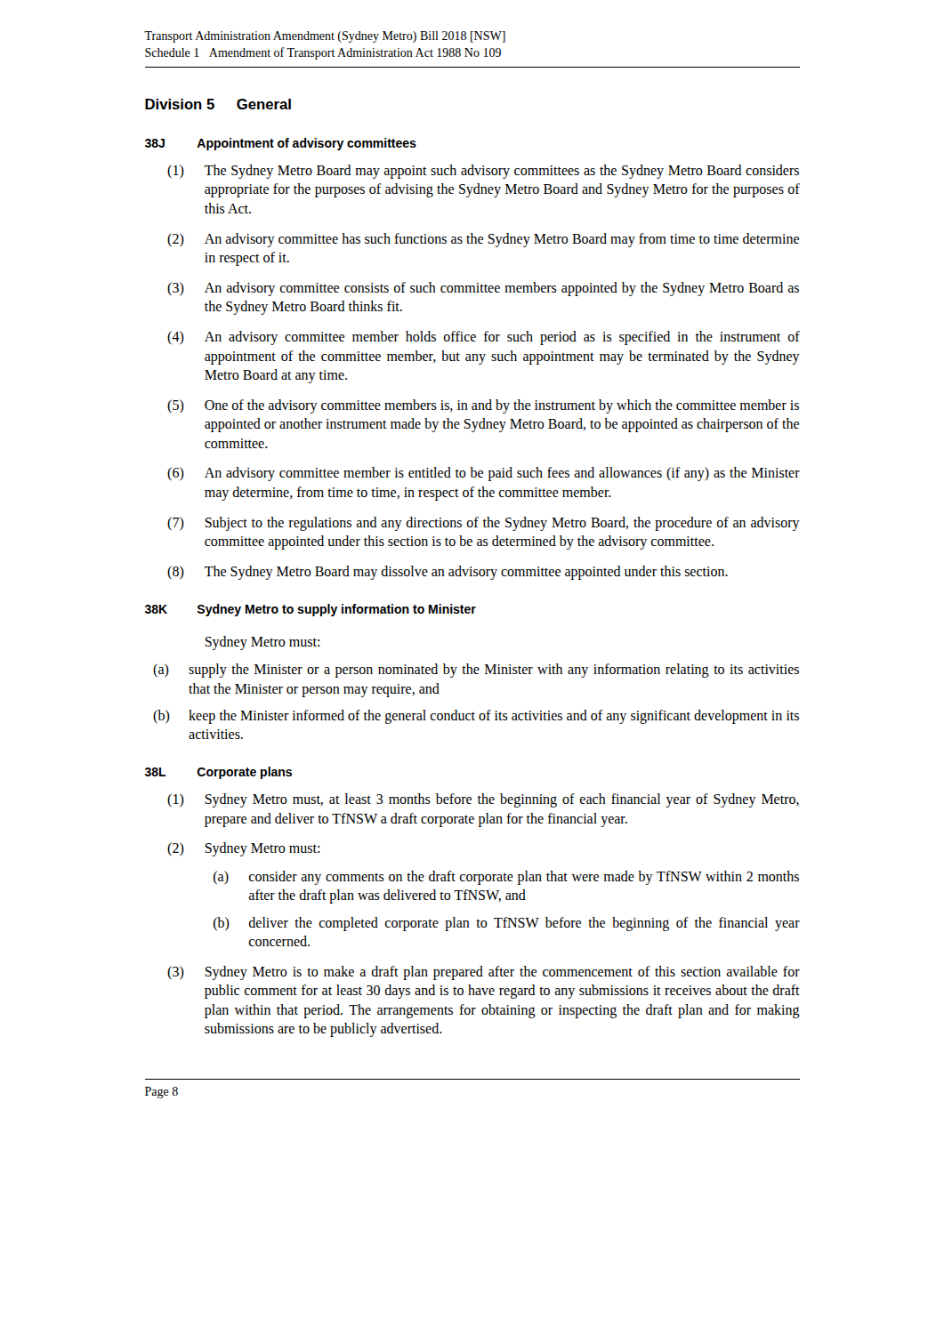Transport Administration Amendment (Sydney Metro) Bill 2018 [NSW] Schedule 1 Amendment of Transport Administration Act 1988 No 109
Division 5 General
38JAppointment of advisory committees
(1) The Sydney Metro Board may appoint such advisory committees as the Sydney Metro Board considers appropriate for the purposes of advising the Sydney Metro Board and Sydney Metro for the purposes of this Act.
(2) An advisory committee has such functions as the Sydney Metro Board may from time to time determine in respect of it.
(3) An advisory committee consists of such committee members appointed by the Sydney Metro Board as the Sydney Metro Board thinks fit.
(4) An advisory committee member holds office for such period as is specified in the instrument of appointment of the committee member, but any such appointment may be terminated by the Sydney Metro Board at any time.
(5) One of the advisory committee members is, in and by the instrument by which the committee member is appointed or another instrument made by the Sydney Metro Board, to be appointed as chairperson of the committee.
(6) An advisory committee member is entitled to be paid such fees and allowances (if any) as the Minister may determine, from time to time, in respect of the committee member.
(7) Subject to the regulations and any directions of the Sydney Metro Board, the procedure of an advisory committee appointed under this section is to be as determined by the advisory committee.
(8) The Sydney Metro Board may dissolve an advisory committee appointed under this section.
38KSydney Metro to supply information to Minister
Sydney Metro must:
(a) supply the Minister or a person nominated by the Minister with any information relating to its activities that the Minister or person may require, and
(b) keep the Minister informed of the general conduct of its activities and of any significant development in its activities.
38LCorporate plans
(1) Sydney Metro must, at least 3 months before the beginning of each financial year of Sydney Metro, prepare and deliver to TfNSW a draft corporate plan for the financial year.
(2) Sydney Metro must:
(a) consider any comments on the draft corporate plan that were made by TfNSW within 2 months after the draft plan was delivered to TfNSW, and
(b) deliver the completed corporate plan to TfNSW before the beginning of the financial year concerned.
(3) Sydney Metro is to make a draft plan prepared after the commencement of this section available for public comment for at least 30 days and is to have regard to any submissions it receives about the draft plan within that period. The arrangements for obtaining or inspecting the draft plan and for making submissions are to be publicly advertised.
Page 8